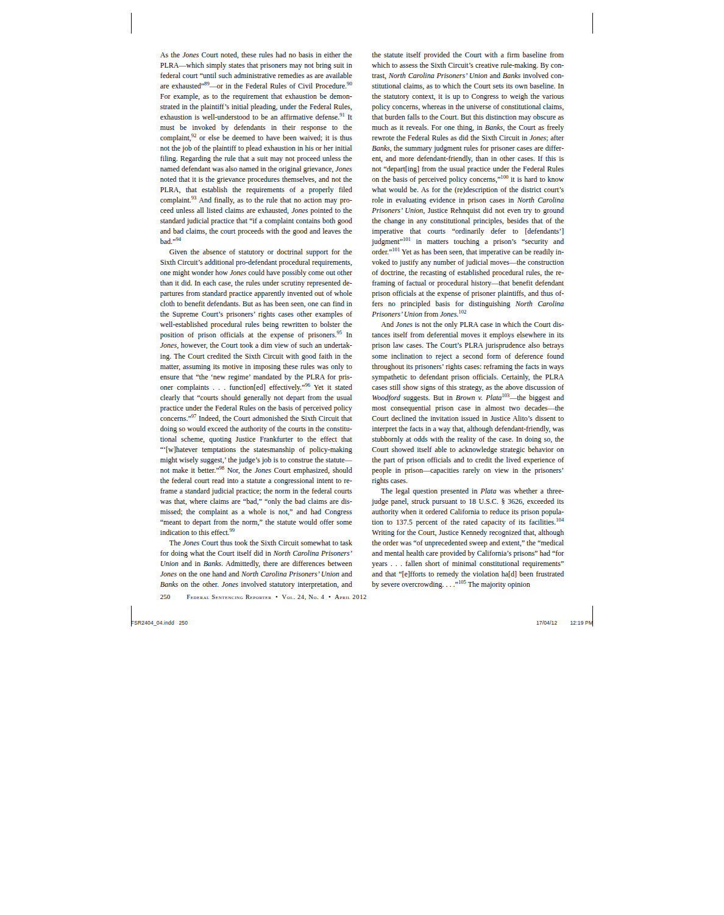As the Jones Court noted, these rules had no basis in either the PLRA—which simply states that prisoners may not bring suit in federal court “until such administrative remedies as are available are exhausted”89—or in the Federal Rules of Civil Procedure.90 For example, as to the requirement that exhaustion be demonstrated in the plaintiff’s initial pleading, under the Federal Rules, exhaustion is well-understood to be an affirmative defense.91 It must be invoked by defendants in their response to the complaint,92 or else be deemed to have been waived; it is thus not the job of the plaintiff to plead exhaustion in his or her initial filing. Regarding the rule that a suit may not proceed unless the named defendant was also named in the original grievance, Jones noted that it is the grievance procedures themselves, and not the PLRA, that establish the requirements of a properly filed complaint.93 And finally, as to the rule that no action may proceed unless all listed claims are exhausted, Jones pointed to the standard judicial practice that “if a complaint contains both good and bad claims, the court proceeds with the good and leaves the bad.”94
Given the absence of statutory or doctrinal support for the Sixth Circuit’s additional pro-defendant procedural requirements, one might wonder how Jones could have possibly come out other than it did. In each case, the rules under scrutiny represented departures from standard practice apparently invented out of whole cloth to benefit defendants. But as has been seen, one can find in the Supreme Court’s prisoners’ rights cases other examples of well-established procedural rules being rewritten to bolster the position of prison officials at the expense of prisoners.95 In Jones, however, the Court took a dim view of such an undertaking. The Court credited the Sixth Circuit with good faith in the matter, assuming its motive in imposing these rules was only to ensure that “the ‘new regime’ mandated by the PLRA for prisoner complaints . . . function[ed] effectively.”96 Yet it stated clearly that “courts should generally not depart from the usual practice under the Federal Rules on the basis of perceived policy concerns.”97 Indeed, the Court admonished the Sixth Circuit that doing so would exceed the authority of the courts in the constitutional scheme, quoting Justice Frankfurter to the effect that “‘[w]hatever temptations the statesmanship of policy-making might wisely suggest,’ the judge’s job is to construe the statute—not make it better.”98 Nor, the Jones Court emphasized, should the federal court read into a statute a congressional intent to reframe a standard judicial practice; the norm in the federal courts was that, where claims are “bad,” “only the bad claims are dismissed; the complaint as a whole is not,” and had Congress “meant to depart from the norm,” the statute would offer some indication to this effect.99
The Jones Court thus took the Sixth Circuit somewhat to task for doing what the Court itself did in North Carolina Prisoners’ Union and in Banks. Admittedly, there are differences between Jones on the one hand and North Carolina Prisoners’ Union and Banks on the other. Jones involved statutory interpretation, and the statute itself provided the Court with a firm baseline from which to assess the Sixth Circuit’s creative rule-making. By contrast, North Carolina Prisoners’ Union and Banks involved constitutional claims, as to which the Court sets its own baseline. In the statutory context, it is up to Congress to weigh the various policy concerns, whereas in the universe of constitutional claims, that burden falls to the Court. But this distinction may obscure as much as it reveals. For one thing, in Banks, the Court as freely rewrote the Federal Rules as did the Sixth Circuit in Jones; after Banks, the summary judgment rules for prisoner cases are different, and more defendant-friendly, than in other cases. If this is not “depart[ing] from the usual practice under the Federal Rules on the basis of perceived policy concerns,”100 it is hard to know what would be. As for the (re)description of the district court’s role in evaluating evidence in prison cases in North Carolina Prisoners’ Union, Justice Rehnquist did not even try to ground the change in any constitutional principles, besides that of the imperative that courts “ordinarily defer to [defendants’] judgment”101 in matters touching a prison’s “security and order.”101 Yet as has been seen, that imperative can be readily invoked to justify any number of judicial moves—the construction of doctrine, the recasting of established procedural rules, the reframing of factual or procedural history—that benefit defendant prison officials at the expense of prisoner plaintiffs, and thus offers no principled basis for distinguishing North Carolina Prisoners’ Union from Jones.102
And Jones is not the only PLRA case in which the Court distances itself from deferential moves it employs elsewhere in its prison law cases. The Court’s PLRA jurisprudence also betrays some inclination to reject a second form of deference found throughout its prisoners’ rights cases: reframing the facts in ways sympathetic to defendant prison officials. Certainly, the PLRA cases still show signs of this strategy, as the above discussion of Woodford suggests. But in Brown v. Plata103—the biggest and most consequential prison case in almost two decades—the Court declined the invitation issued in Justice Alito’s dissent to interpret the facts in a way that, although defendant-friendly, was stubbornly at odds with the reality of the case. In doing so, the Court showed itself able to acknowledge strategic behavior on the part of prison officials and to credit the lived experience of people in prison—capacities rarely on view in the prisoners’ rights cases.
The legal question presented in Plata was whether a three-judge panel, struck pursuant to 18 U.S.C. § 3626, exceeded its authority when it ordered California to reduce its prison population to 137.5 percent of the rated capacity of its facilities.104 Writing for the Court, Justice Kennedy recognized that, although the order was “of unprecedented sweep and extent,” the “medical and mental health care provided by California’s prisons” had “for years . . . fallen short of minimal constitutional requirements” and that “[e]fforts to remedy the violation ha[d] been frustrated by severe overcrowding. . . .”105 The majority opinion
250 Federal Sentencing Reporter • Vol. 24, No. 4 • April 2012
FSR2404_04.indd 250 17/04/1212:19 PM